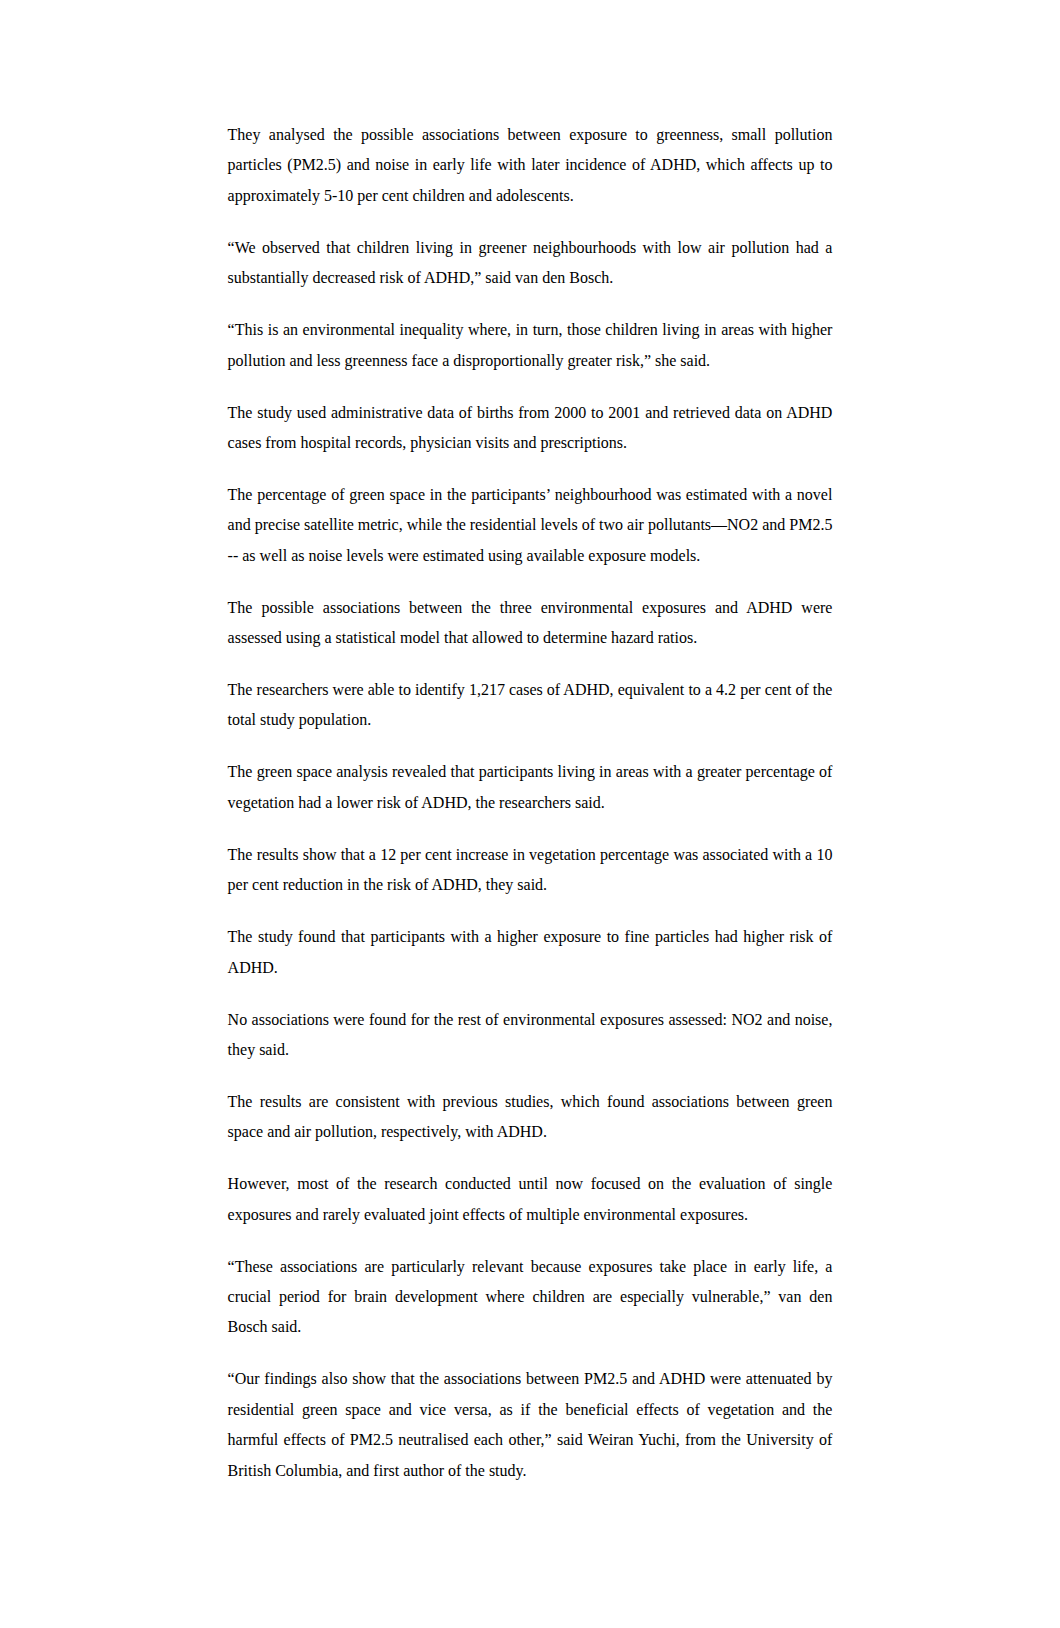They analysed the possible associations between exposure to greenness, small pollution particles (PM2.5) and noise in early life with later incidence of ADHD, which affects up to approximately 5-10 per cent children and adolescents.
“We observed that children living in greener neighbourhoods with low air pollution had a substantially decreased risk of ADHD,” said van den Bosch.
“This is an environmental inequality where, in turn, those children living in areas with higher pollution and less greenness face a disproportionally greater risk,” she said.
The study used administrative data of births from 2000 to 2001 and retrieved data on ADHD cases from hospital records, physician visits and prescriptions.
The percentage of green space in the participants’ neighbourhood was estimated with a novel and precise satellite metric, while the residential levels of two air pollutants—NO2 and PM2.5 -- as well as noise levels were estimated using available exposure models.
The possible associations between the three environmental exposures and ADHD were assessed using a statistical model that allowed to determine hazard ratios.
The researchers were able to identify 1,217 cases of ADHD, equivalent to a 4.2 per cent of the total study population.
The green space analysis revealed that participants living in areas with a greater percentage of vegetation had a lower risk of ADHD, the researchers said.
The results show that a 12 per cent increase in vegetation percentage was associated with a 10 per cent reduction in the risk of ADHD, they said.
The study found that participants with a higher exposure to fine particles had higher risk of ADHD.
No associations were found for the rest of environmental exposures assessed: NO2 and noise, they said.
The results are consistent with previous studies, which found associations between green space and air pollution, respectively, with ADHD.
However, most of the research conducted until now focused on the evaluation of single exposures and rarely evaluated joint effects of multiple environmental exposures.
“These associations are particularly relevant because exposures take place in early life, a crucial period for brain development where children are especially vulnerable,” van den Bosch said.
“Our findings also show that the associations between PM2.5 and ADHD were attenuated by residential green space and vice versa, as if the beneficial effects of vegetation and the harmful effects of PM2.5 neutralised each other,” said Weiran Yuchi, from the University of British Columbia, and first author of the study.